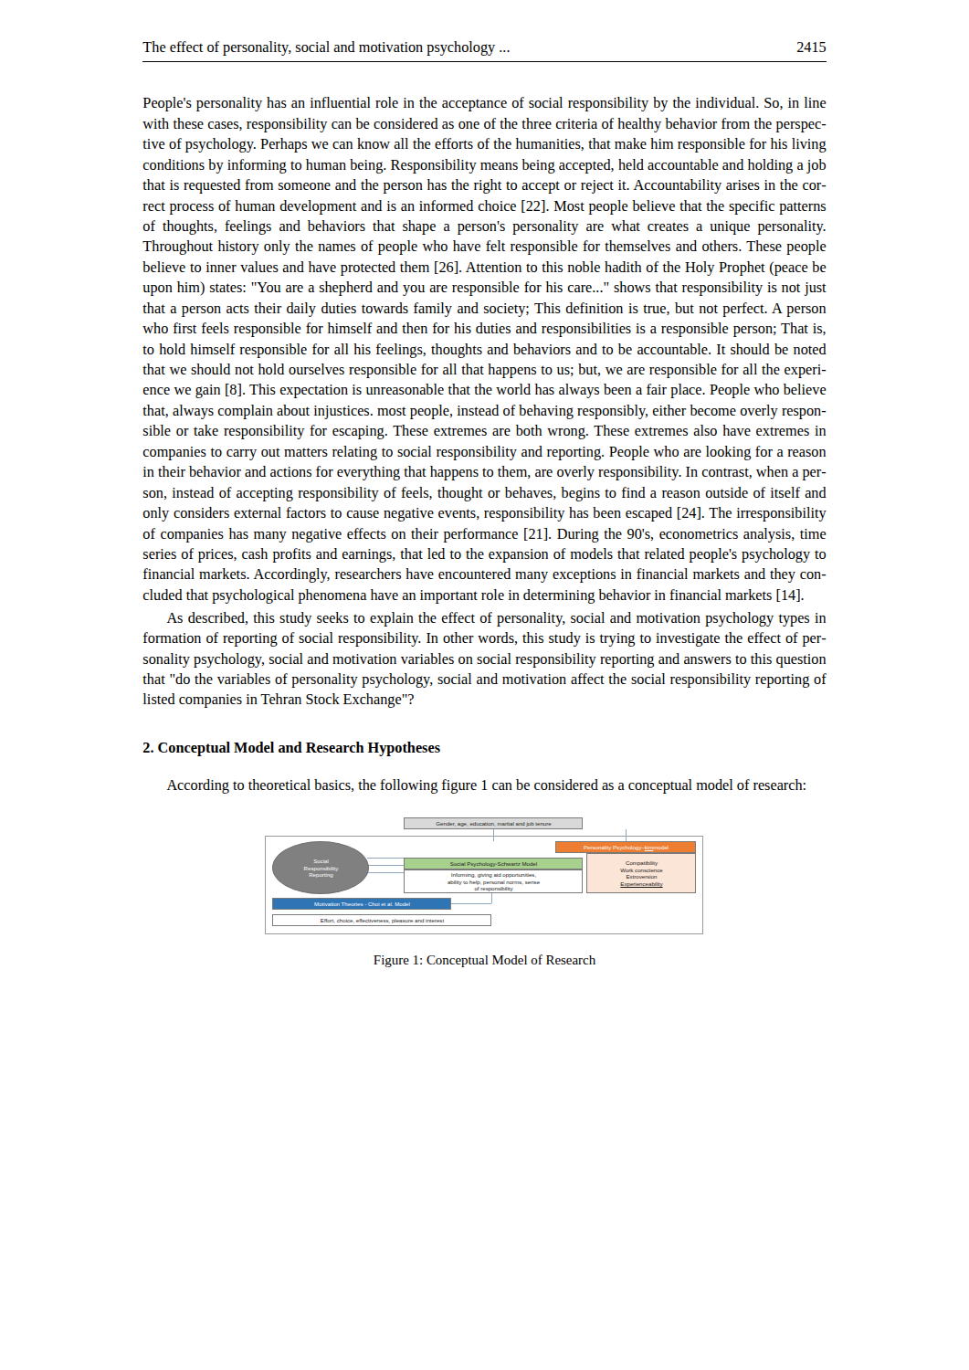The effect of personality, social and motivation psychology ... 2415
People's personality has an influential role in the acceptance of social responsibility by the individual. So, in line with these cases, responsibility can be considered as one of the three criteria of healthy behavior from the perspective of psychology. Perhaps we can know all the efforts of the humanities, that make him responsible for his living conditions by informing to human being. Responsibility means being accepted, held accountable and holding a job that is requested from someone and the person has the right to accept or reject it. Accountability arises in the correct process of human development and is an informed choice [22]. Most people believe that the specific patterns of thoughts, feelings and behaviors that shape a person's personality are what creates a unique personality. Throughout history only the names of people who have felt responsible for themselves and others. These people believe to inner values and have protected them [26]. Attention to this noble hadith of the Holy Prophet (peace be upon him) states: "You are a shepherd and you are responsible for his care..." shows that responsibility is not just that a person acts their daily duties towards family and society; This definition is true, but not perfect. A person who first feels responsible for himself and then for his duties and responsibilities is a responsible person; That is, to hold himself responsible for all his feelings, thoughts and behaviors and to be accountable. It should be noted that we should not hold ourselves responsible for all that happens to us; but, we are responsible for all the experience we gain [8]. This expectation is unreasonable that the world has always been a fair place. People who believe that, always complain about injustices. most people, instead of behaving responsibly, either become overly responsible or take responsibility for escaping. These extremes are both wrong. These extremes also have extremes in companies to carry out matters relating to social responsibility and reporting. People who are looking for a reason in their behavior and actions for everything that happens to them, are overly responsibility. In contrast, when a person, instead of accepting responsibility of feels, thought or behaves, begins to find a reason outside of itself and only considers external factors to cause negative events, responsibility has been escaped [24]. The irresponsibility of companies has many negative effects on their performance [21]. During the 90's, econometrics analysis, time series of prices, cash profits and earnings, that led to the expansion of models that related people's psychology to financial markets. Accordingly, researchers have encountered many exceptions in financial markets and they concluded that psychological phenomena have an important role in determining behavior in financial markets [14].
As described, this study seeks to explain the effect of personality, social and motivation psychology types in formation of reporting of social responsibility. In other words, this study is trying to investigate the effect of personality psychology, social and motivation variables on social responsibility reporting and answers to this question that "do the variables of personality psychology, social and motivation affect the social responsibility reporting of listed companies in Tehran Stock Exchange"?
2. Conceptual Model and Research Hypotheses
According to theoretical basics, the following figure 1 can be considered as a conceptual model of research:
Gender, age, education, marital and job tenure
Social
Responsibility
Reporting
Personality Psychology– kim model
Compatibility
Work conscience
Extroversion
Experienceability
Social Psychology-Schwartz Model
Informing, giving aid opportunities,
ability to help, personal norms, sense
of responsibility
Motivation Theories - Choi et al. Model
Effort, choice, effectiveness, pleasure and interest
Figure 1: Conceptual Model of Research